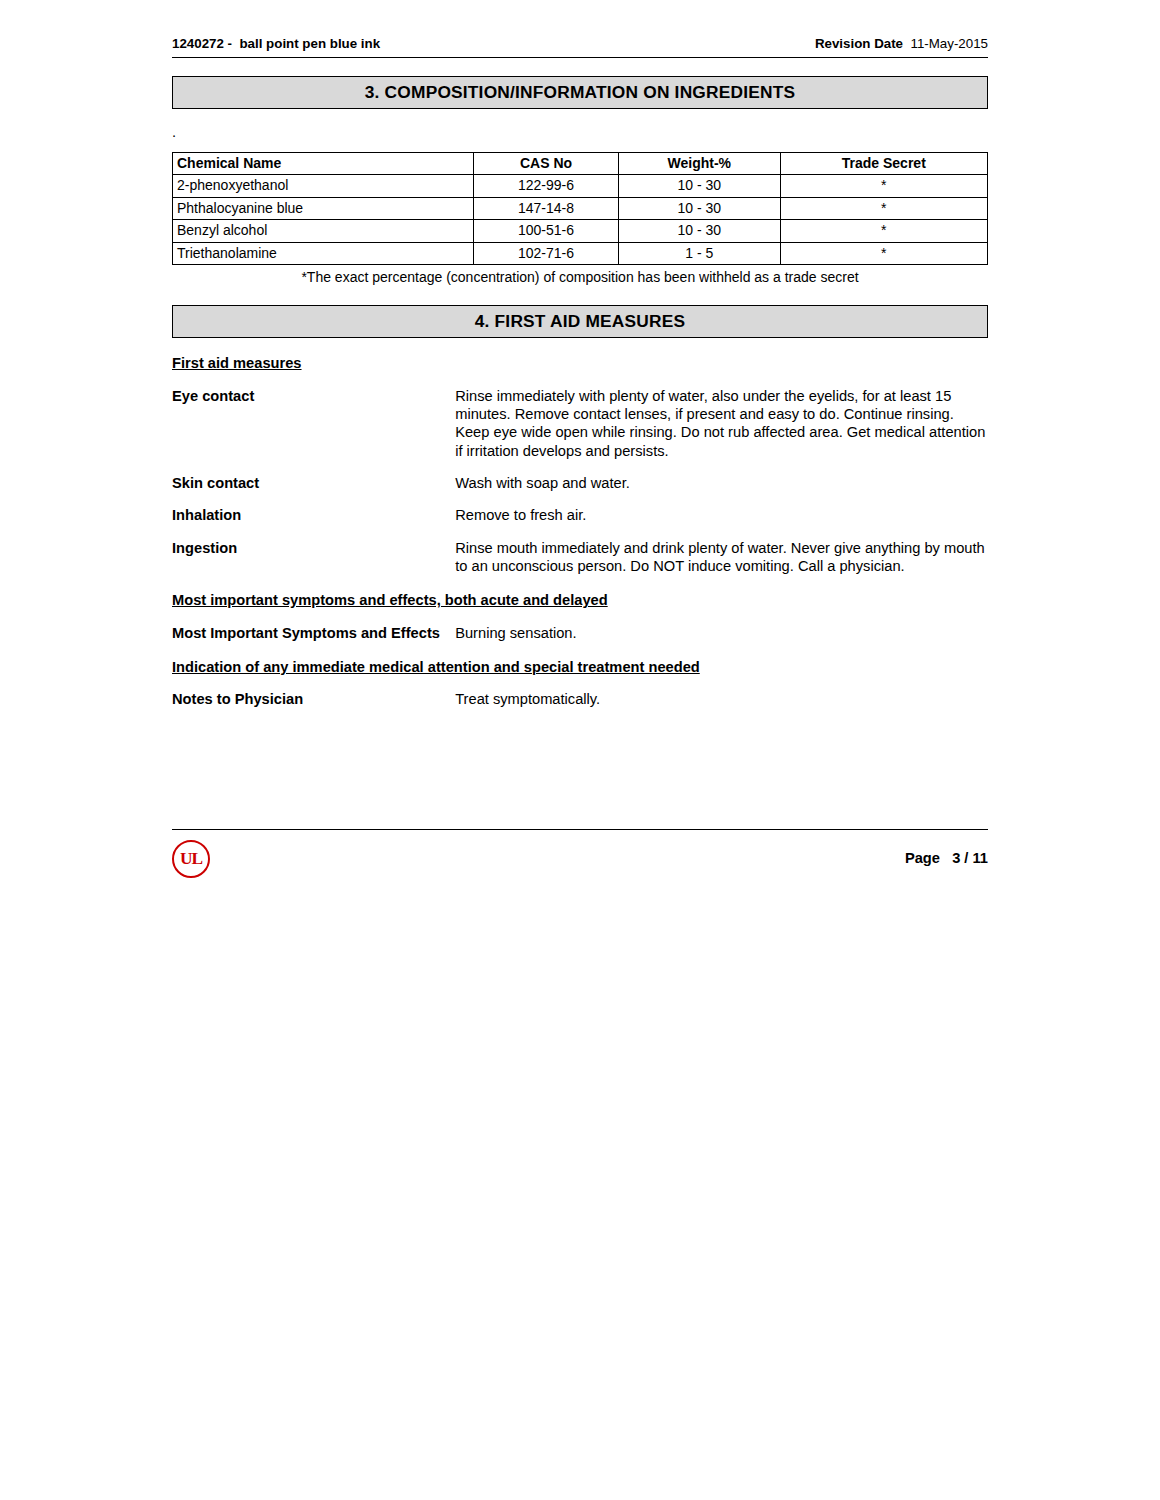1240272 - ball point pen blue ink
Revision Date 11-May-2015
3. COMPOSITION/INFORMATION ON INGREDIENTS
.
| Chemical Name | CAS No | Weight-% | Trade Secret |
| --- | --- | --- | --- |
| 2-phenoxyethanol | 122-99-6 | 10 - 30 | * |
| Phthalocyanine blue | 147-14-8 | 10 - 30 | * |
| Benzyl alcohol | 100-51-6 | 10 - 30 | * |
| Triethanolamine | 102-71-6 | 1 - 5 | * |
*The exact percentage (concentration) of composition has been withheld as a trade secret
4. FIRST AID MEASURES
First aid measures
Eye contact
Rinse immediately with plenty of water, also under the eyelids, for at least 15 minutes. Remove contact lenses, if present and easy to do. Continue rinsing. Keep eye wide open while rinsing. Do not rub affected area. Get medical attention if irritation develops and persists.
Skin contact
Wash with soap and water.
Inhalation
Remove to fresh air.
Ingestion
Rinse mouth immediately and drink plenty of water. Never give anything by mouth to an unconscious person. Do NOT induce vomiting. Call a physician.
Most important symptoms and effects, both acute and delayed
Most Important Symptoms and Effects
Burning sensation.
Indication of any immediate medical attention and special treatment needed
Notes to Physician
Treat symptomatically.
UL
Page 3 / 11